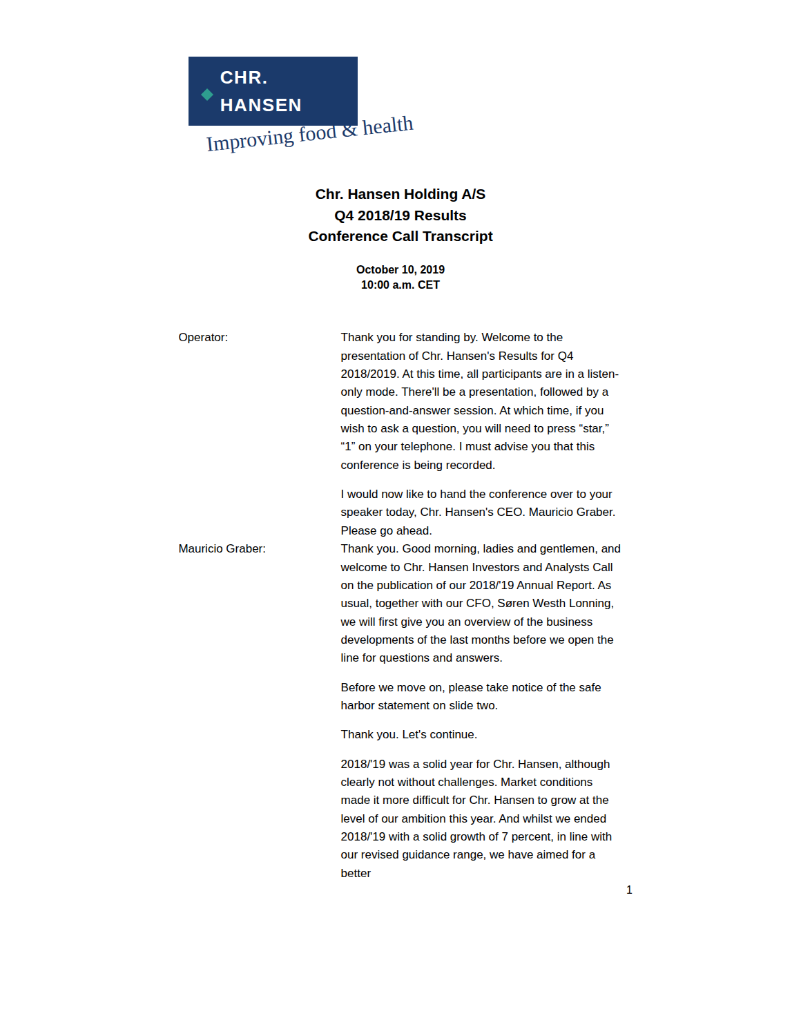CHR. HANSEN
Improving food & health
Chr. Hansen Holding A/S
Q4 2018/19 Results
Conference Call Transcript
October 10, 2019
10:00 a.m. CET
| Operator: | Thank you for standing by. Welcome to the presentation of Chr. Hansen's Results for Q4 2018/2019. At this time, all participants are in a listen-only mode. There'll be a presentation, followed by a question-and-answer session. At which time, if you wish to ask a question, you will need to press “star,” “1” on your telephone. I must advise you that this conference is being recorded. I would now like to hand the conference over to your speaker today, Chr. Hansen's CEO. Mauricio Graber. Please go ahead. |
| Mauricio Graber: | Thank you. Good morning, ladies and gentlemen, and welcome to Chr. Hansen Investors and Analysts Call on the publication of our 2018/'19 Annual Report. As usual, together with our CFO, Søren Westh Lonning, we will first give you an overview of the business developments of the last months before we open the line for questions and answers. Before we move on, please take notice of the safe harbor statement on slide two. Thank you. Let's continue. 2018/'19 was a solid year for Chr. Hansen, although clearly not without challenges. Market conditions made it more difficult for Chr. Hansen to grow at the level of our ambition this year. And whilst we ended 2018/'19 with a solid growth of 7 percent, in line with our revised guidance range, we have aimed for a better |
1